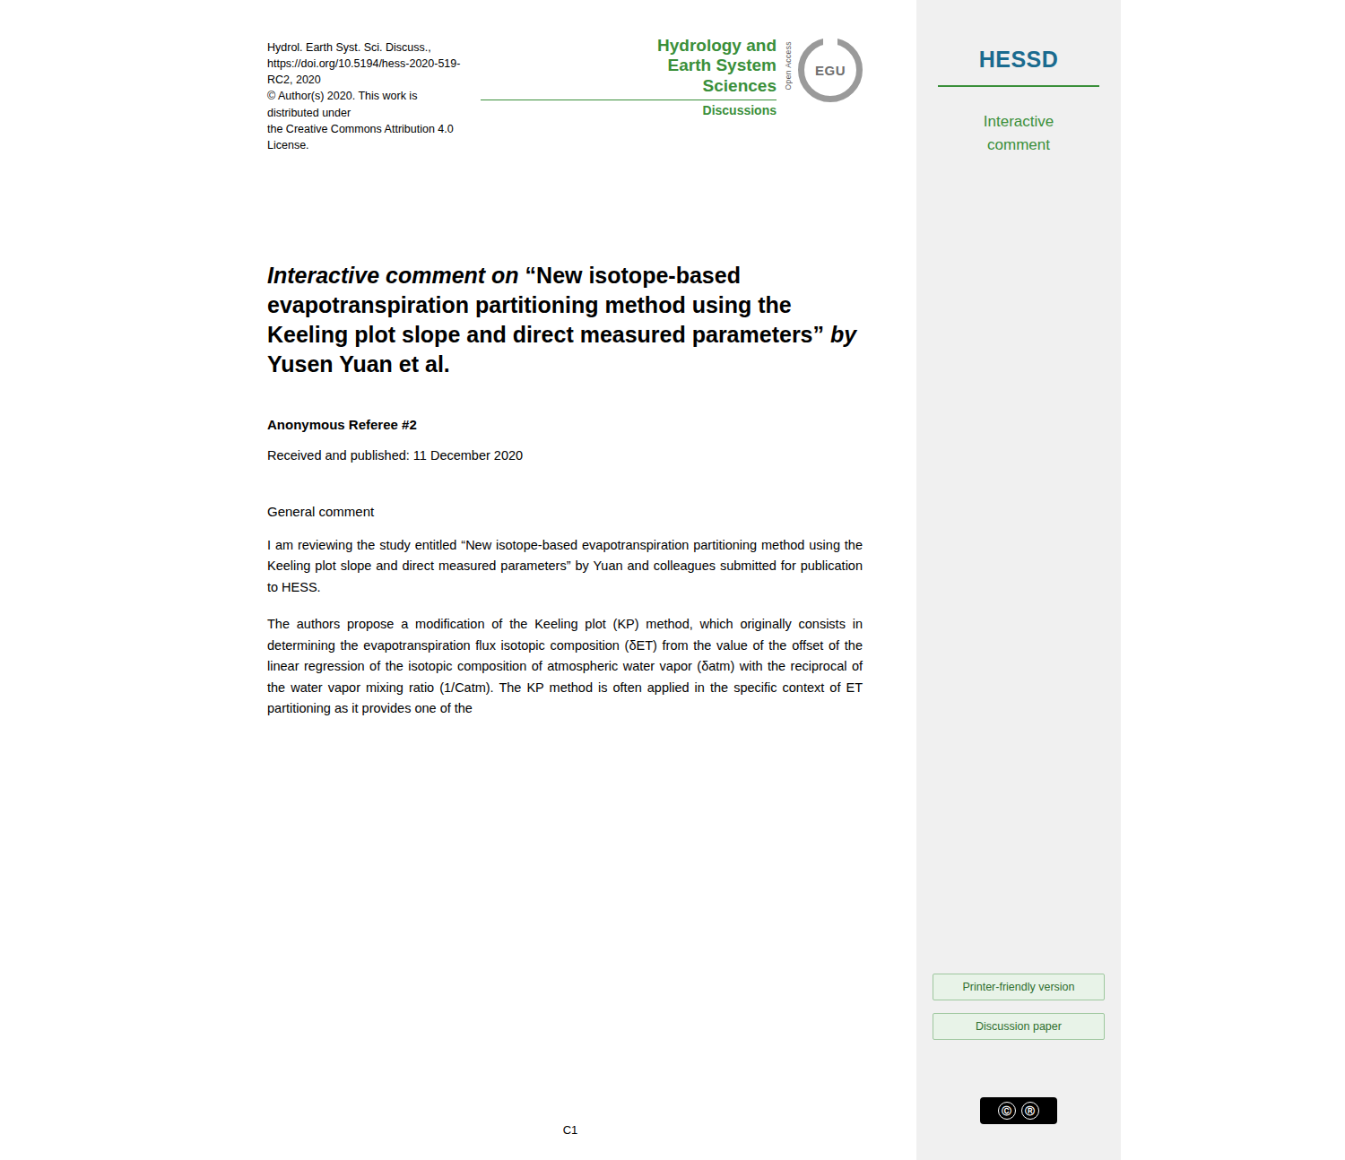HESSD
Interactive
comment
Printer-friendly version Discussion paper
Ⓒ Ⓡ
Hydrol. Earth Syst. Sci. Discuss.,
https://doi.org/10.5194/hess-2020-519-RC2, 2020
© Author(s) 2020. This work is distributed under
the Creative Commons Attribution 4.0 License.
Open Access
Hydrology and
Earth System
Sciences
Discussions
EGU
Interactive comment on “New isotope-based evapotranspiration partitioning method using the Keeling plot slope and direct measured parameters” by Yusen Yuan et al.
Anonymous Referee #2
Received and published: 11 December 2020
General comment
I am reviewing the study entitled “New isotope-based evapotranspiration partitioning method using the Keeling plot slope and direct measured parameters” by Yuan and colleagues submitted for publication to HESS.
The authors propose a modification of the Keeling plot (KP) method, which originally consists in determining the evapotranspiration flux isotopic composition (δET) from the value of the offset of the linear regression of the isotopic composition of atmospheric water vapor (δatm) with the reciprocal of the water vapor mixing ratio (1/Catm). The KP method is often applied in the specific context of ET partitioning as it provides one of the
C1